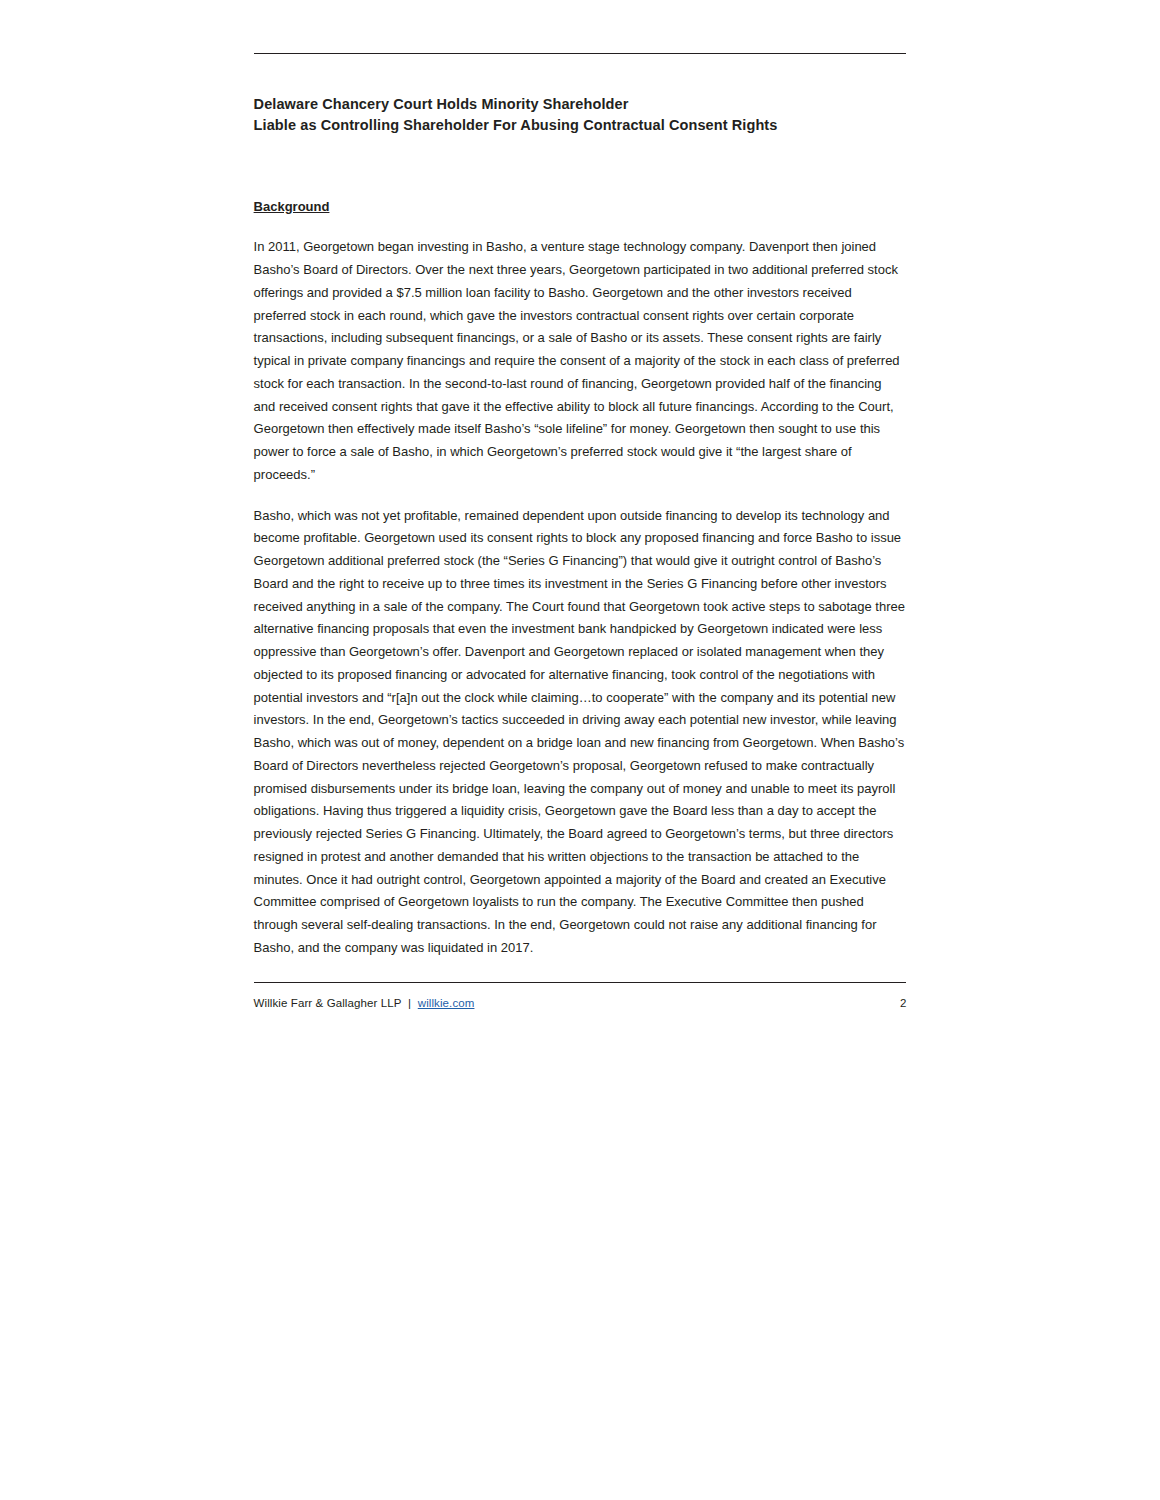Delaware Chancery Court Holds Minority Shareholder
Liable as Controlling Shareholder For Abusing Contractual Consent Rights
Background
In 2011, Georgetown began investing in Basho, a venture stage technology company. Davenport then joined Basho’s Board of Directors. Over the next three years, Georgetown participated in two additional preferred stock offerings and provided a $7.5 million loan facility to Basho. Georgetown and the other investors received preferred stock in each round, which gave the investors contractual consent rights over certain corporate transactions, including subsequent financings, or a sale of Basho or its assets. These consent rights are fairly typical in private company financings and require the consent of a majority of the stock in each class of preferred stock for each transaction. In the second-to-last round of financing, Georgetown provided half of the financing and received consent rights that gave it the effective ability to block all future financings. According to the Court, Georgetown then effectively made itself Basho’s “sole lifeline” for money. Georgetown then sought to use this power to force a sale of Basho, in which Georgetown’s preferred stock would give it “the largest share of proceeds.”
Basho, which was not yet profitable, remained dependent upon outside financing to develop its technology and become profitable. Georgetown used its consent rights to block any proposed financing and force Basho to issue Georgetown additional preferred stock (the “Series G Financing”) that would give it outright control of Basho’s Board and the right to receive up to three times its investment in the Series G Financing before other investors received anything in a sale of the company. The Court found that Georgetown took active steps to sabotage three alternative financing proposals that even the investment bank handpicked by Georgetown indicated were less oppressive than Georgetown’s offer. Davenport and Georgetown replaced or isolated management when they objected to its proposed financing or advocated for alternative financing, took control of the negotiations with potential investors and “r[a]n out the clock while claiming…to cooperate” with the company and its potential new investors. In the end, Georgetown’s tactics succeeded in driving away each potential new investor, while leaving Basho, which was out of money, dependent on a bridge loan and new financing from Georgetown. When Basho’s Board of Directors nevertheless rejected Georgetown’s proposal, Georgetown refused to make contractually promised disbursements under its bridge loan, leaving the company out of money and unable to meet its payroll obligations. Having thus triggered a liquidity crisis, Georgetown gave the Board less than a day to accept the previously rejected Series G Financing. Ultimately, the Board agreed to Georgetown’s terms, but three directors resigned in protest and another demanded that his written objections to the transaction be attached to the minutes. Once it had outright control, Georgetown appointed a majority of the Board and created an Executive Committee comprised of Georgetown loyalists to run the company. The Executive Committee then pushed through several self-dealing transactions. In the end, Georgetown could not raise any additional financing for Basho, and the company was liquidated in 2017.
Willkie Farr & Gallagher LLP | willkie.com
2